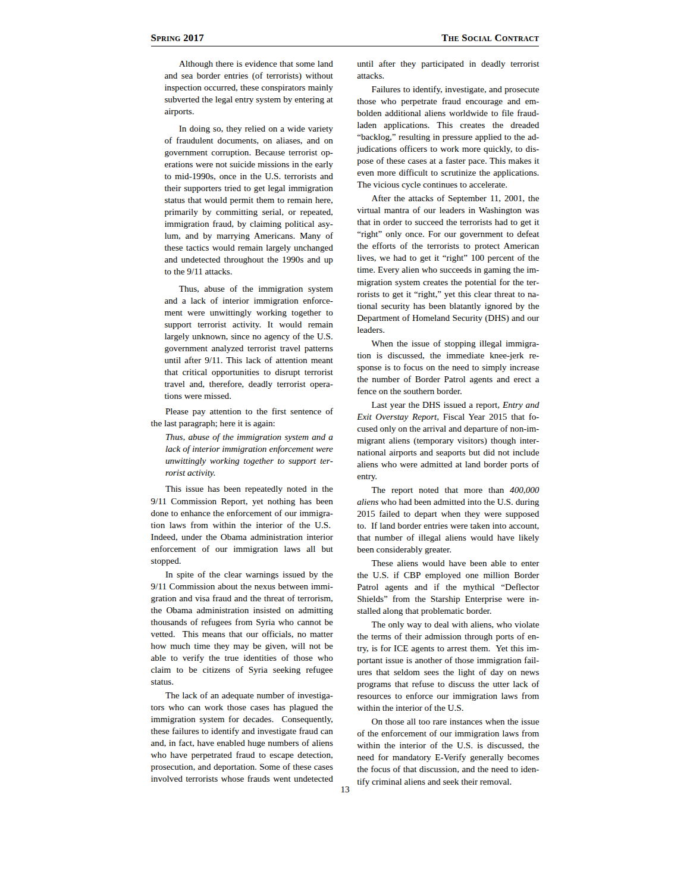Spring 2017 The Social Contract
Although there is evidence that some land and sea border entries (of terrorists) without inspection occurred, these conspirators mainly subverted the legal entry system by entering at airports.
In doing so, they relied on a wide variety of fraudulent documents, on aliases, and on government corruption. Because terrorist operations were not suicide missions in the early to mid-1990s, once in the U.S. terrorists and their supporters tried to get legal immigration status that would permit them to remain here, primarily by committing serial, or repeated, immigration fraud, by claiming political asylum, and by marrying Americans. Many of these tactics would remain largely unchanged and undetected throughout the 1990s and up to the 9/11 attacks.
Thus, abuse of the immigration system and a lack of interior immigration enforcement were unwittingly working together to support terrorist activity. It would remain largely unknown, since no agency of the U.S. government analyzed terrorist travel patterns until after 9/11. This lack of attention meant that critical opportunities to disrupt terrorist travel and, therefore, deadly terrorist operations were missed.
Please pay attention to the first sentence of the last paragraph; here it is again:
Thus, abuse of the immigration system and a lack of interior immigration enforcement were unwittingly working together to support terrorist activity.
This issue has been repeatedly noted in the 9/11 Commission Report, yet nothing has been done to enhance the enforcement of our immigration laws from within the interior of the U.S. Indeed, under the Obama administration interior enforcement of our immigration laws all but stopped.
In spite of the clear warnings issued by the 9/11 Commission about the nexus between immigration and visa fraud and the threat of terrorism, the Obama administration insisted on admitting thousands of refugees from Syria who cannot be vetted. This means that our officials, no matter how much time they may be given, will not be able to verify the true identities of those who claim to be citizens of Syria seeking refugee status.
The lack of an adequate number of investigators who can work those cases has plagued the immigration system for decades. Consequently, these failures to identify and investigate fraud can and, in fact, have enabled huge numbers of aliens who have perpetrated fraud to escape detection, prosecution, and deportation. Some of these cases involved terrorists whose frauds went undetected until after they participated in deadly terrorist attacks.
Failures to identify, investigate, and prosecute those who perpetrate fraud encourage and embolden additional aliens worldwide to file fraud-laden applications. This creates the dreaded “backlog,” resulting in pressure applied to the adjudications officers to work more quickly, to dispose of these cases at a faster pace. This makes it even more difficult to scrutinize the applications. The vicious cycle continues to accelerate.
After the attacks of September 11, 2001, the virtual mantra of our leaders in Washington was that in order to succeed the terrorists had to get it “right” only once. For our government to defeat the efforts of the terrorists to protect American lives, we had to get it “right” 100 percent of the time. Every alien who succeeds in gaming the immigration system creates the potential for the terrorists to get it “right,” yet this clear threat to national security has been blatantly ignored by the Department of Homeland Security (DHS) and our leaders.
When the issue of stopping illegal immigration is discussed, the immediate knee-jerk response is to focus on the need to simply increase the number of Border Patrol agents and erect a fence on the southern border.
Last year the DHS issued a report, Entry and Exit Overstay Report, Fiscal Year 2015 that focused only on the arrival and departure of non-immigrant aliens (temporary visitors) though international airports and seaports but did not include aliens who were admitted at land border ports of entry.
The report noted that more than 400,000 aliens who had been admitted into the U.S. during 2015 failed to depart when they were supposed to. If land border entries were taken into account, that number of illegal aliens would have likely been considerably greater.
These aliens would have been able to enter the U.S. if CBP employed one million Border Patrol agents and if the mythical “Deflector Shields” from the Starship Enterprise were installed along that problematic border.
The only way to deal with aliens, who violate the terms of their admission through ports of entry, is for ICE agents to arrest them. Yet this important issue is another of those immigration failures that seldom sees the light of day on news programs that refuse to discuss the utter lack of resources to enforce our immigration laws from within the interior of the U.S.
On those all too rare instances when the issue of the enforcement of our immigration laws from within the interior of the U.S. is discussed, the need for mandatory E-Verify generally becomes the focus of that discussion, and the need to identify criminal aliens and seek their removal.
13